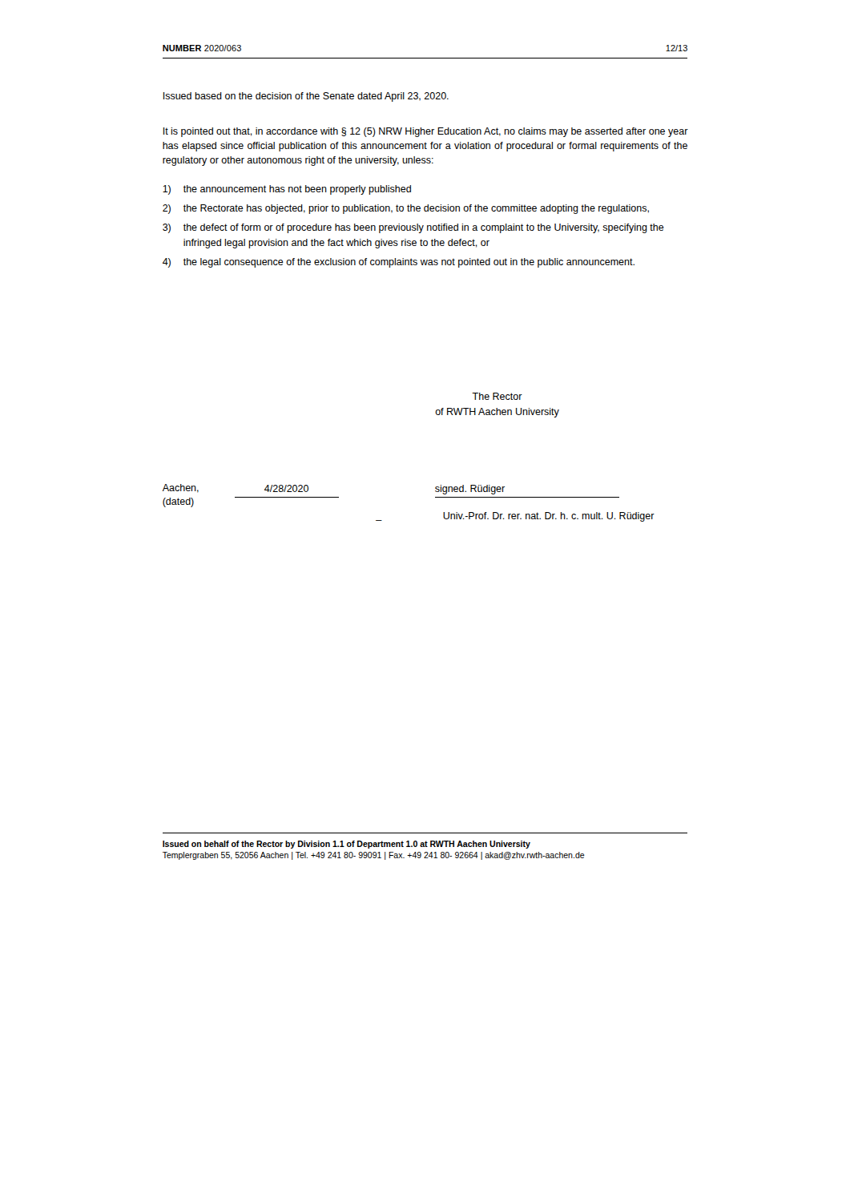NUMBER 2020/063
12/13
Issued based on the decision of the Senate dated April 23, 2020.
It is pointed out that, in accordance with § 12 (5) NRW Higher Education Act, no claims may be asserted after one year has elapsed since official publication of this announcement for a violation of procedural or formal requirements of the regulatory or other autonomous right of the university, unless:
the announcement has not been properly published
the Rectorate has objected, prior to publication, to the decision of the committee adopting the regulations,
the defect of form or of procedure has been previously notified in a complaint to the University, specifying the infringed legal provision and the fact which gives rise to the defect, or
the legal consequence of the exclusion of complaints was not pointed out in the public announcement.
The Rector
of RWTH Aachen University
Aachen,
(dated)
4/28/2020
_
signed. Rüdiger
Univ.-Prof. Dr. rer. nat. Dr. h. c. mult. U. Rüdiger
Issued on behalf of the Rector by Division 1.1 of Department 1.0 at RWTH Aachen University
Templergraben 55, 52056 Aachen | Tel. +49 241 80- 99091 | Fax. +49 241 80- 92664 | akad@zhv.rwth-aachen.de